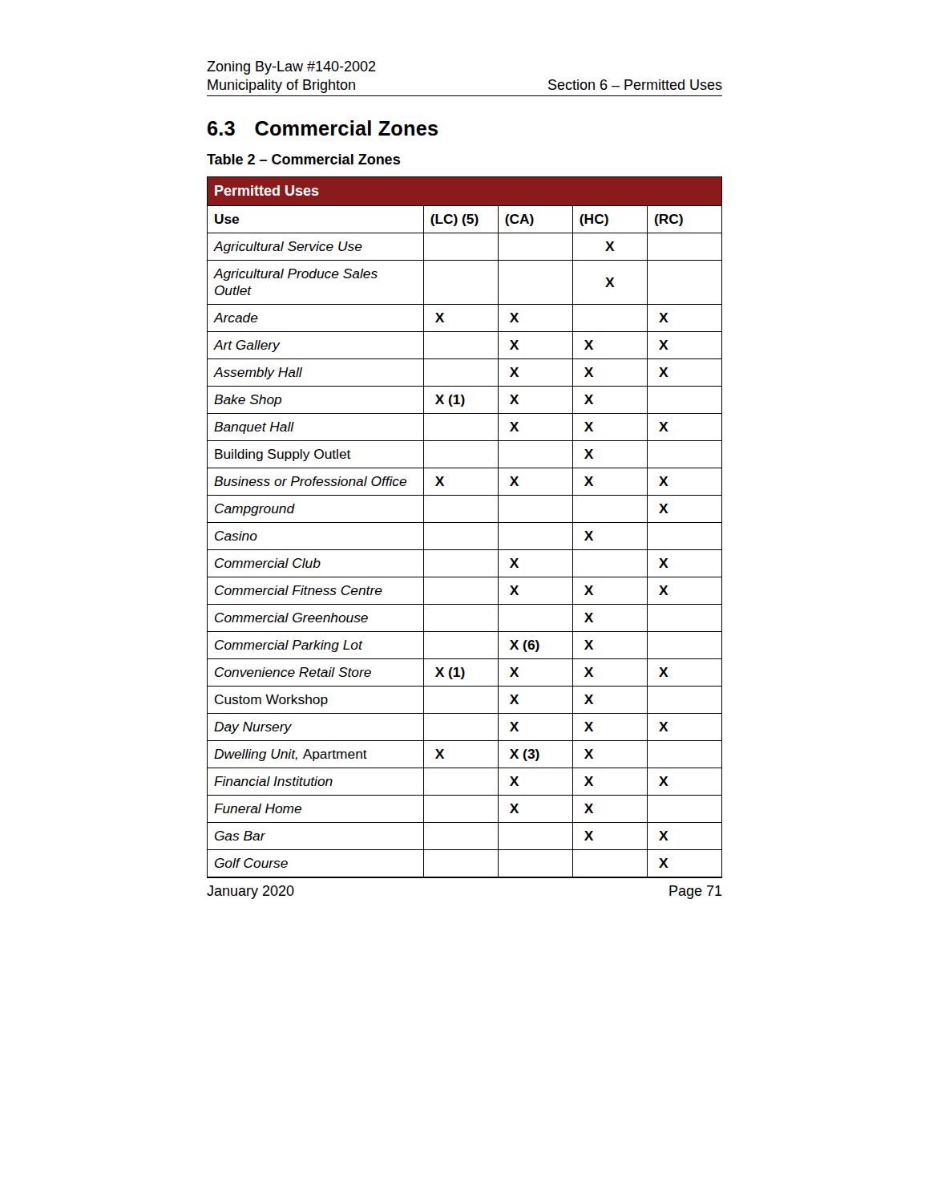Zoning By-Law #140-2002
Municipality of Brighton
Section 6 – Permitted Uses
6.3 Commercial Zones
Table 2 – Commercial Zones
| Permitted Uses |
| --- |
| Use | (LC) (5) | (CA) | (HC) | (RC) |
| Agricultural Service Use | | | X | |
| Agricultural Produce Sales Outlet | | | X | |
| Arcade | X | X | | X |
| Art Gallery | | X | X | X |
| Assembly Hall | | X | X | X |
| Bake Shop | X (1) | X | X | |
| Banquet Hall | | X | X | X |
| Building Supply Outlet | | | X | |
| Business or Professional Office | X | X | X | X |
| Campground | | | | X |
| Casino | | | X | |
| Commercial Club | | X | | X |
| Commercial Fitness Centre | | X | X | X |
| Commercial Greenhouse | | | X | |
| Commercial Parking Lot | | X (6) | X | |
| Convenience Retail Store | X (1) | X | X | X |
| Custom Workshop | | X | X | |
| Day Nursery | | X | X | X |
| Dwelling Unit , Apartment | X | X (3) | X | |
| Financial Institution | | X | X | X |
| Funeral Home | | X | X | |
| Gas Bar | | | X | X |
| Golf Course | | | | X |
January 2020
Page 71